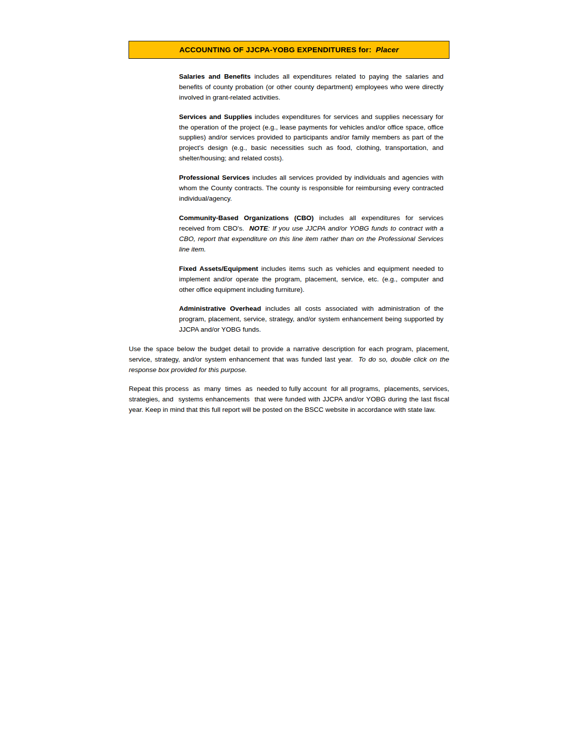ACCOUNTING OF JJCPA-YOBG EXPENDITURES for: Placer
Salaries and Benefits includes all expenditures related to paying the salaries and benefits of county probation (or other county department) employees who were directly involved in grant-related activities.
Services and Supplies includes expenditures for services and supplies necessary for the operation of the project (e.g., lease payments for vehicles and/or office space, office supplies) and/or services provided to participants and/or family members as part of the project's design (e.g., basic necessities such as food, clothing, transportation, and shelter/housing; and related costs).
Professional Services includes all services provided by individuals and agencies with whom the County contracts. The county is responsible for reimbursing every contracted individual/agency.
Community-Based Organizations (CBO) includes all expenditures for services received from CBO's. NOTE: If you use JJCPA and/or YOBG funds to contract with a CBO, report that expenditure on this line item rather than on the Professional Services line item.
Fixed Assets/Equipment includes items such as vehicles and equipment needed to implement and/or operate the program, placement, service, etc. (e.g., computer and other office equipment including furniture).
Administrative Overhead includes all costs associated with administration of the program, placement, service, strategy, and/or system enhancement being supported by JJCPA and/or YOBG funds.
Use the space below the budget detail to provide a narrative description for each program, placement, service, strategy, and/or system enhancement that was funded last year. To do so, double click on the response box provided for this purpose.
Repeat this process as many times as needed to fully account for all programs, placements, services, strategies, and systems enhancements that were funded with JJCPA and/or YOBG during the last fiscal year. Keep in mind that this full report will be posted on the BSCC website in accordance with state law.